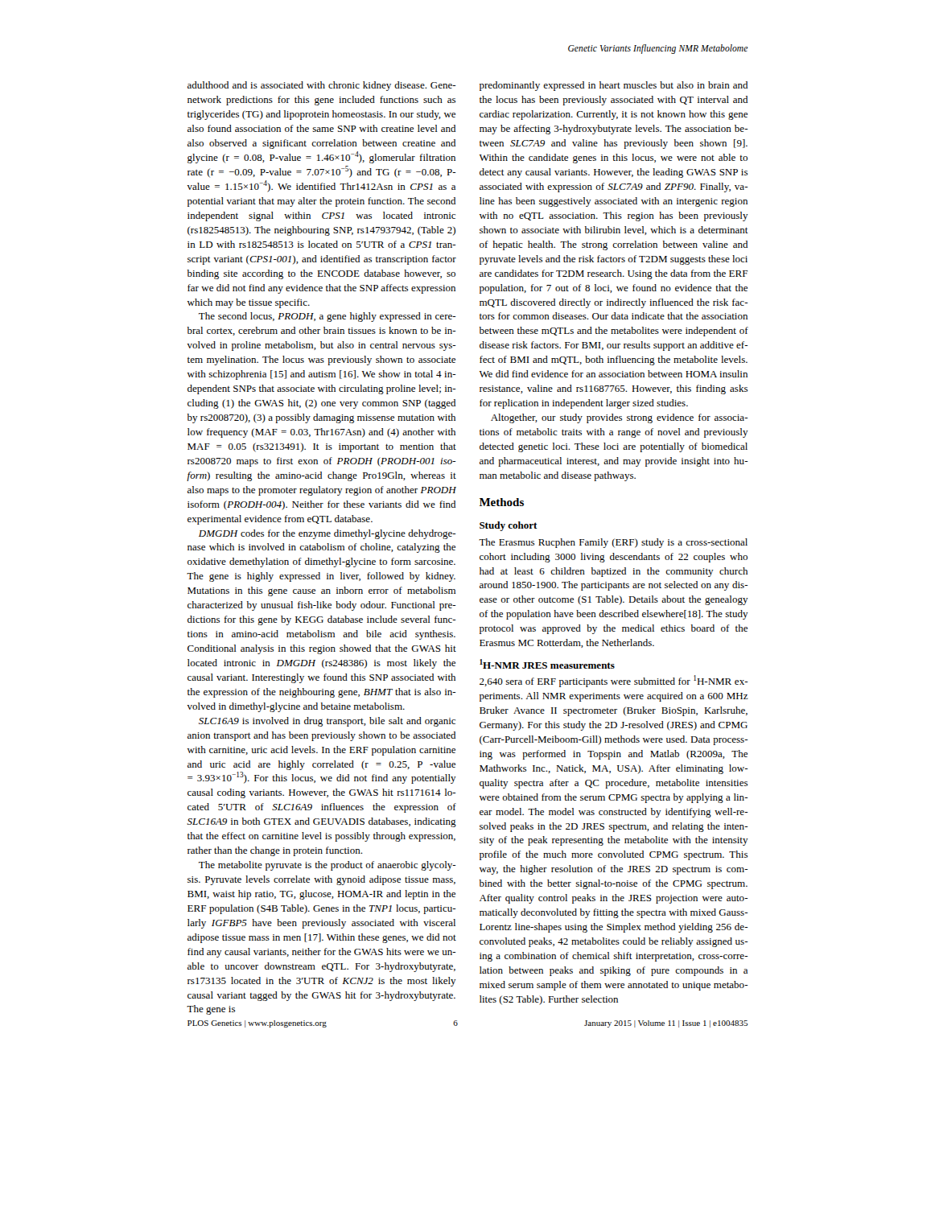Genetic Variants Influencing NMR Metabolome
adulthood and is associated with chronic kidney disease. Gene-network predictions for this gene included functions such as triglycerides (TG) and lipoprotein homeostasis. In our study, we also found association of the same SNP with creatine level and also observed a significant correlation between creatine and glycine (r = 0.08, P-value = 1.46×10−4), glomerular filtration rate (r = −0.09, P-value = 7.07×10−5) and TG (r = −0.08, P-value = 1.15×10−4). We identified Thr1412Asn in CPS1 as a potential variant that may alter the protein function. The second independent signal within CPS1 was located intronic (rs182548513). The neighbouring SNP, rs147937942, (Table 2) in LD with rs182548513 is located on 5′UTR of a CPS1 transcript variant (CPS1-001), and identified as transcription factor binding site according to the ENCODE database however, so far we did not find any evidence that the SNP affects expression which may be tissue specific.
The second locus, PRODH, a gene highly expressed in cerebral cortex, cerebrum and other brain tissues is known to be involved in proline metabolism, but also in central nervous system myelination. The locus was previously shown to associate with schizophrenia [15] and autism [16]. We show in total 4 independent SNPs that associate with circulating proline level; including (1) the GWAS hit, (2) one very common SNP (tagged by rs2008720), (3) a possibly damaging missense mutation with low frequency (MAF = 0.03, Thr167Asn) and (4) another with MAF = 0.05 (rs3213491). It is important to mention that rs2008720 maps to first exon of PRODH (PRODH-001 isoform) resulting the amino-acid change Pro19Gln, whereas it also maps to the promoter regulatory region of another PRODH isoform (PRODH-004). Neither for these variants did we find experimental evidence from eQTL database.
DMGDH codes for the enzyme dimethyl-glycine dehydrogenase which is involved in catabolism of choline, catalyzing the oxidative demethylation of dimethyl-glycine to form sarcosine. The gene is highly expressed in liver, followed by kidney. Mutations in this gene cause an inborn error of metabolism characterized by unusual fish-like body odour. Functional predictions for this gene by KEGG database include several functions in amino-acid metabolism and bile acid synthesis. Conditional analysis in this region showed that the GWAS hit located intronic in DMGDH (rs248386) is most likely the causal variant. Interestingly we found this SNP associated with the expression of the neighbouring gene, BHMT that is also involved in dimethyl-glycine and betaine metabolism.
SLC16A9 is involved in drug transport, bile salt and organic anion transport and has been previously shown to be associated with carnitine, uric acid levels. In the ERF population carnitine and uric acid are highly correlated (r = 0.25, P -value = 3.93×10−13). For this locus, we did not find any potentially causal coding variants. However, the GWAS hit rs1171614 located 5′UTR of SLC16A9 influences the expression of SLC16A9 in both GTEX and GEUVADIS databases, indicating that the effect on carnitine level is possibly through expression, rather than the change in protein function.
The metabolite pyruvate is the product of anaerobic glycolysis. Pyruvate levels correlate with gynoid adipose tissue mass, BMI, waist hip ratio, TG, glucose, HOMA-IR and leptin in the ERF population (S4B Table). Genes in the TNP1 locus, particularly IGFBP5 have been previously associated with visceral adipose tissue mass in men [17]. Within these genes, we did not find any causal variants, neither for the GWAS hits were we unable to uncover downstream eQTL. For 3-hydroxybutyrate, rs173135 located in the 3′UTR of KCNJ2 is the most likely causal variant tagged by the GWAS hit for 3-hydroxybutyrate. The gene is
predominantly expressed in heart muscles but also in brain and the locus has been previously associated with QT interval and cardiac repolarization. Currently, it is not known how this gene may be affecting 3-hydroxybutyrate levels. The association between SLC7A9 and valine has previously been shown [9]. Within the candidate genes in this locus, we were not able to detect any causal variants. However, the leading GWAS SNP is associated with expression of SLC7A9 and ZPF90. Finally, valine has been suggestively associated with an intergenic region with no eQTL association. This region has been previously shown to associate with bilirubin level, which is a determinant of hepatic health. The strong correlation between valine and pyruvate levels and the risk factors of T2DM suggests these loci are candidates for T2DM research. Using the data from the ERF population, for 7 out of 8 loci, we found no evidence that the mQTL discovered directly or indirectly influenced the risk factors for common diseases. Our data indicate that the association between these mQTLs and the metabolites were independent of disease risk factors. For BMI, our results support an additive effect of BMI and mQTL, both influencing the metabolite levels. We did find evidence for an association between HOMA insulin resistance, valine and rs11687765. However, this finding asks for replication in independent larger sized studies.
Altogether, our study provides strong evidence for associations of metabolic traits with a range of novel and previously detected genetic loci. These loci are potentially of biomedical and pharmaceutical interest, and may provide insight into human metabolic and disease pathways.
Methods
Study cohort
The Erasmus Rucphen Family (ERF) study is a cross-sectional cohort including 3000 living descendants of 22 couples who had at least 6 children baptized in the community church around 1850-1900. The participants are not selected on any disease or other outcome (S1 Table). Details about the genealogy of the population have been described elsewhere[18]. The study protocol was approved by the medical ethics board of the Erasmus MC Rotterdam, the Netherlands.
1H-NMR JRES measurements
2,640 sera of ERF participants were submitted for 1H-NMR experiments. All NMR experiments were acquired on a 600 MHz Bruker Avance II spectrometer (Bruker BioSpin, Karlsruhe, Germany). For this study the 2D J-resolved (JRES) and CPMG (Carr-Purcell-Meiboom-Gill) methods were used. Data processing was performed in Topspin and Matlab (R2009a, The Mathworks Inc., Natick, MA, USA). After eliminating low-quality spectra after a QC procedure, metabolite intensities were obtained from the serum CPMG spectra by applying a linear model. The model was constructed by identifying well-resolved peaks in the 2D JRES spectrum, and relating the intensity of the peak representing the metabolite with the intensity profile of the much more convoluted CPMG spectrum. This way, the higher resolution of the JRES 2D spectrum is combined with the better signal-to-noise of the CPMG spectrum. After quality control peaks in the JRES projection were automatically deconvoluted by fitting the spectra with mixed Gauss-Lorentz line-shapes using the Simplex method yielding 256 deconvoluted peaks, 42 metabolites could be reliably assigned using a combination of chemical shift interpretation, cross-correlation between peaks and spiking of pure compounds in a mixed serum sample of them were annotated to unique metabolites (S2 Table). Further selection
PLOS Genetics | www.plosgenetics.org
6
January 2015 | Volume 11 | Issue 1 | e1004835